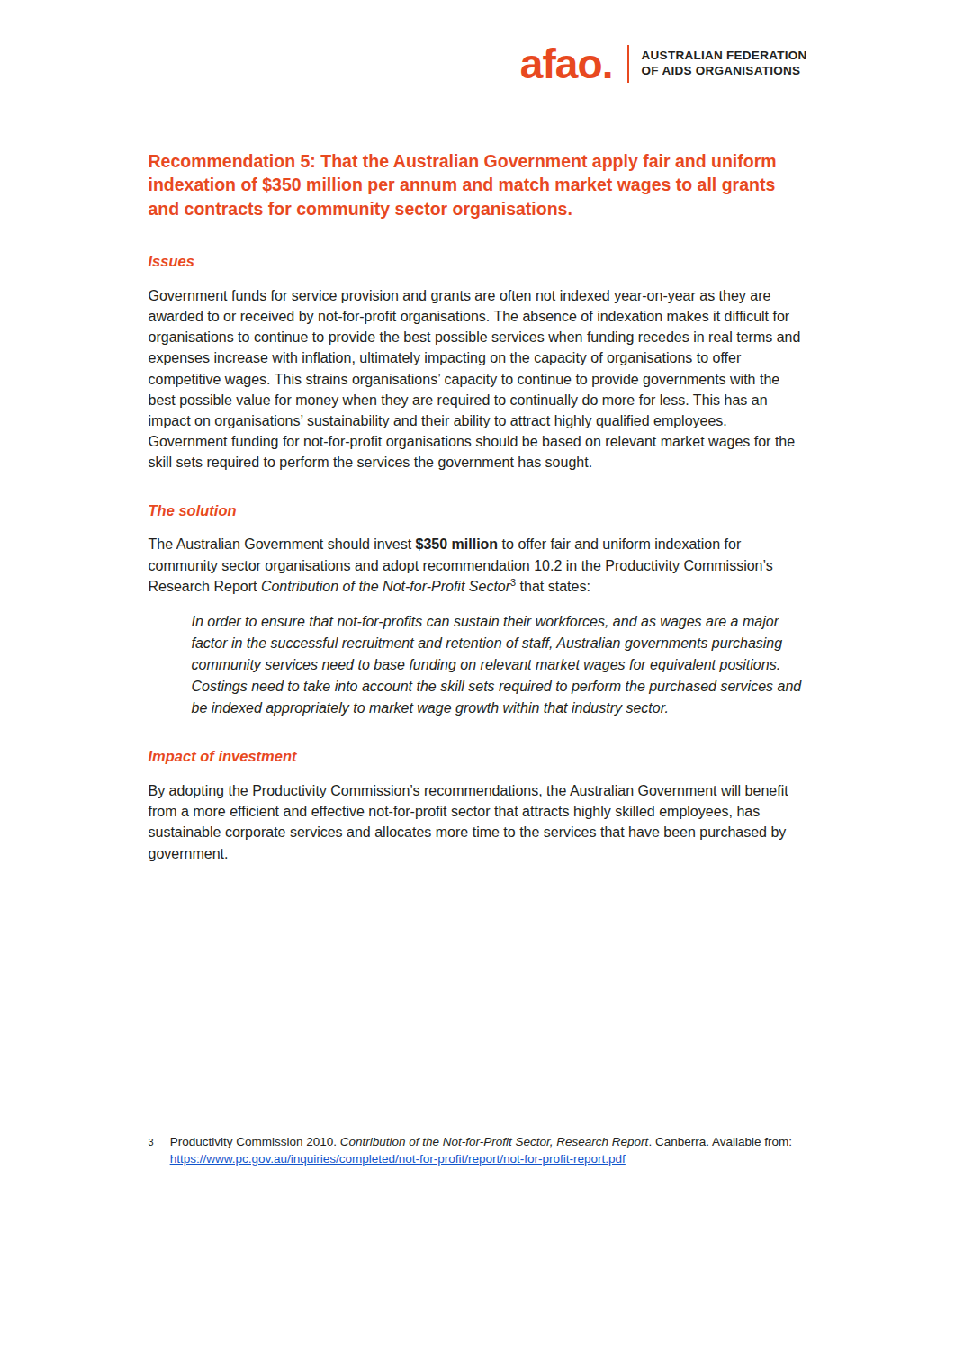afao. Australian Federation
of AIDS Organisations
Recommendation 5: That the Australian Government apply fair and uniform indexation of $350 million per annum and match market wages to all grants and contracts for community sector organisations.
Issues
Government funds for service provision and grants are often not indexed year-on-year as they are awarded to or received by not-for-profit organisations. The absence of indexation makes it difficult for organisations to continue to provide the best possible services when funding recedes in real terms and expenses increase with inflation, ultimately impacting on the capacity of organisations to offer competitive wages. This strains organisations’ capacity to continue to provide governments with the best possible value for money when they are required to continually do more for less. This has an impact on organisations’ sustainability and their ability to attract highly qualified employees. Government funding for not-for-profit organisations should be based on relevant market wages for the skill sets required to perform the services the government has sought.
The solution
The Australian Government should invest $350 million to offer fair and uniform indexation for community sector organisations and adopt recommendation 10.2 in the Productivity Commission’s Research Report Contribution of the Not-for-Profit Sector3 that states:
In order to ensure that not-for-profits can sustain their workforces, and as wages are a major factor in the successful recruitment and retention of staff, Australian governments purchasing community services need to base funding on relevant market wages for equivalent positions. Costings need to take into account the skill sets required to perform the purchased services and be indexed appropriately to market wage growth within that industry sector.
Impact of investment
By adopting the Productivity Commission’s recommendations, the Australian Government will benefit from a more efficient and effective not-for-profit sector that attracts highly skilled employees, has sustainable corporate services and allocates more time to the services that have been purchased by government.
3 Productivity Commission 2010. Contribution of the Not-for-Profit Sector, Research Report. Canberra. Available from:
https://www.pc.gov.au/inquiries/completed/not-for-profit/report/not-for-profit-report.pdf